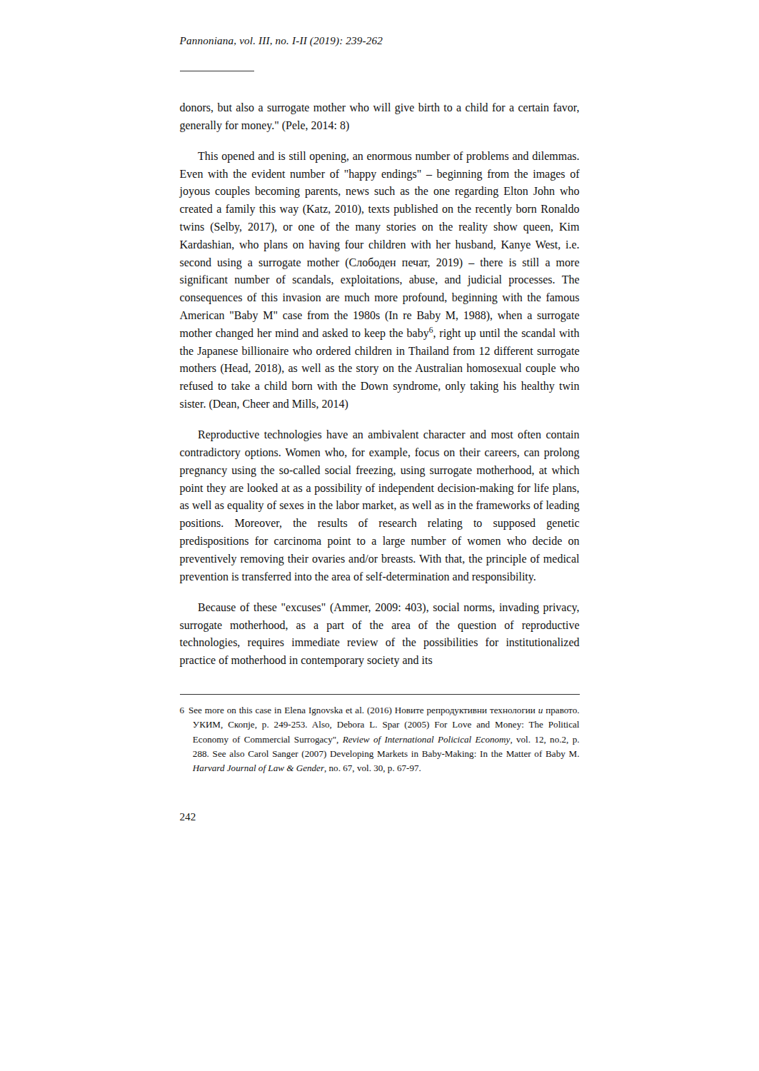Pannoniana, vol. III, no. I-II (2019): 239-262
donors, but also a surrogate mother who will give birth to a child for a certain favor, generally for money." (Pele, 2014: 8)
This opened and is still opening, an enormous number of problems and dilemmas. Even with the evident number of "happy endings" – beginning from the images of joyous couples becoming parents, news such as the one regarding Elton John who created a family this way (Katz, 2010), texts published on the recently born Ronaldo twins (Selby, 2017), or one of the many stories on the reality show queen, Kim Kardashian, who plans on having four children with her husband, Kanye West, i.e. second using a surrogate mother (Слободен печат, 2019) – there is still a more significant number of scandals, exploitations, abuse, and judicial processes. The consequences of this invasion are much more profound, beginning with the famous American "Baby M" case from the 1980s (In re Baby M, 1988), when a surrogate mother changed her mind and asked to keep the baby6, right up until the scandal with the Japanese billionaire who ordered children in Thailand from 12 different surrogate mothers (Head, 2018), as well as the story on the Australian homosexual couple who refused to take a child born with the Down syndrome, only taking his healthy twin sister. (Dean, Cheer and Mills, 2014)
Reproductive technologies have an ambivalent character and most often contain contradictory options. Women who, for example, focus on their careers, can prolong pregnancy using the so-called social freezing, using surrogate motherhood, at which point they are looked at as a possibility of independent decision-making for life plans, as well as equality of sexes in the labor market, as well as in the frameworks of leading positions. Moreover, the results of research relating to supposed genetic predispositions for carcinoma point to a large number of women who decide on preventively removing their ovaries and/or breasts. With that, the principle of medical prevention is transferred into the area of self-determination and responsibility.
Because of these "excuses" (Ammer, 2009: 403), social norms, invading privacy, surrogate motherhood, as a part of the area of the question of reproductive technologies, requires immediate review of the possibilities for institutionalized practice of motherhood in contemporary society and its
6 See more on this case in Elena Ignovska et al. (2016) Новите репродуктивни технологии и правото. УКИМ, Скопје, p. 249-253. Also, Debora L. Spar (2005) For Love and Money: The Political Economy of Commercial Surrogacy", Review of International Policical Economy, vol. 12, no.2, p. 288. See also Carol Sanger (2007) Developing Markets in Baby-Making: In the Matter of Baby M. Harvard Journal of Law & Gender, no. 67, vol. 30, p. 67-97.
242